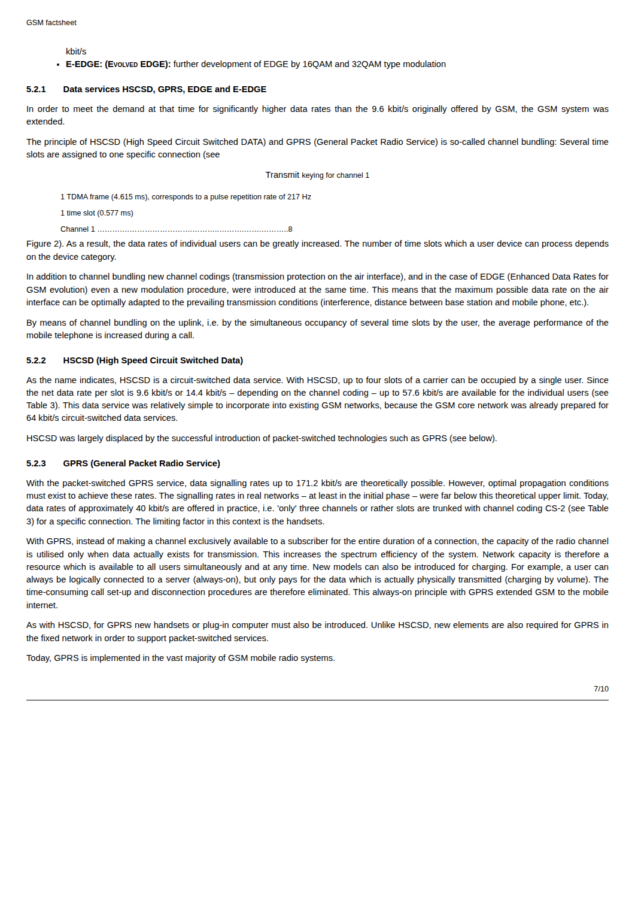GSM factsheet
kbit/s
E-EDGE: (Evolved EDGE): further development of EDGE by 16QAM and 32QAM type modulation
5.2.1 Data services HSCSD, GPRS, EDGE and E-EDGE
In order to meet the demand at that time for significantly higher data rates than the 9.6 kbit/s originally offered by GSM, the GSM system was extended.
The principle of HSCSD (High Speed Circuit Switched DATA) and GPRS (General Packet Radio Service) is so-called channel bundling: Several time slots are assigned to one specific connection (see
Transmit keying for channel 1
1 TDMA frame (4.615 ms), corresponds to a pulse repetition rate of 217 Hz
1 time slot (0.577 ms)
Channel 1 ……….……………………….………..……….…….………..8
Figure 2). As a result, the data rates of individual users can be greatly increased. The number of time slots which a user device can process depends on the device category.
In addition to channel bundling new channel codings (transmission protection on the air interface), and in the case of EDGE (Enhanced Data Rates for GSM evolution) even a new modulation procedure, were introduced at the same time. This means that the maximum possible data rate on the air interface can be optimally adapted to the prevailing transmission conditions (interference, distance between base station and mobile phone, etc.).
By means of channel bundling on the uplink, i.e. by the simultaneous occupancy of several time slots by the user, the average performance of the mobile telephone is increased during a call.
5.2.2 HSCSD (High Speed Circuit Switched Data)
As the name indicates, HSCSD is a circuit-switched data service. With HSCSD, up to four slots of a carrier can be occupied by a single user. Since the net data rate per slot is 9.6 kbit/s or 14.4 kbit/s – depending on the channel coding – up to 57.6 kbit/s are available for the individual users (see Table 3). This data service was relatively simple to incorporate into existing GSM networks, because the GSM core network was already prepared for 64 kbit/s circuit-switched data services.
HSCSD was largely displaced by the successful introduction of packet-switched technologies such as GPRS (see below).
5.2.3 GPRS (General Packet Radio Service)
With the packet-switched GPRS service, data signalling rates up to 171.2 kbit/s are theoretically possible. However, optimal propagation conditions must exist to achieve these rates. The signalling rates in real networks – at least in the initial phase – were far below this theoretical upper limit. Today, data rates of approximately 40 kbit/s are offered in practice, i.e. 'only' three channels or rather slots are trunked with channel coding CS-2 (see Table 3) for a specific connection. The limiting factor in this context is the handsets.
With GPRS, instead of making a channel exclusively available to a subscriber for the entire duration of a connection, the capacity of the radio channel is utilised only when data actually exists for transmission. This increases the spectrum efficiency of the system. Network capacity is therefore a resource which is available to all users simultaneously and at any time. New models can also be introduced for charging. For example, a user can always be logically connected to a server (always-on), but only pays for the data which is actually physically transmitted (charging by volume). The time-consuming call set-up and disconnection procedures are therefore eliminated. This always-on principle with GPRS extended GSM to the mobile internet.
As with HSCSD, for GPRS new handsets or plug-in computer must also be introduced. Unlike HSCSD, new elements are also required for GPRS in the fixed network in order to support packet-switched services.
Today, GPRS is implemented in the vast majority of GSM mobile radio systems.
7/10